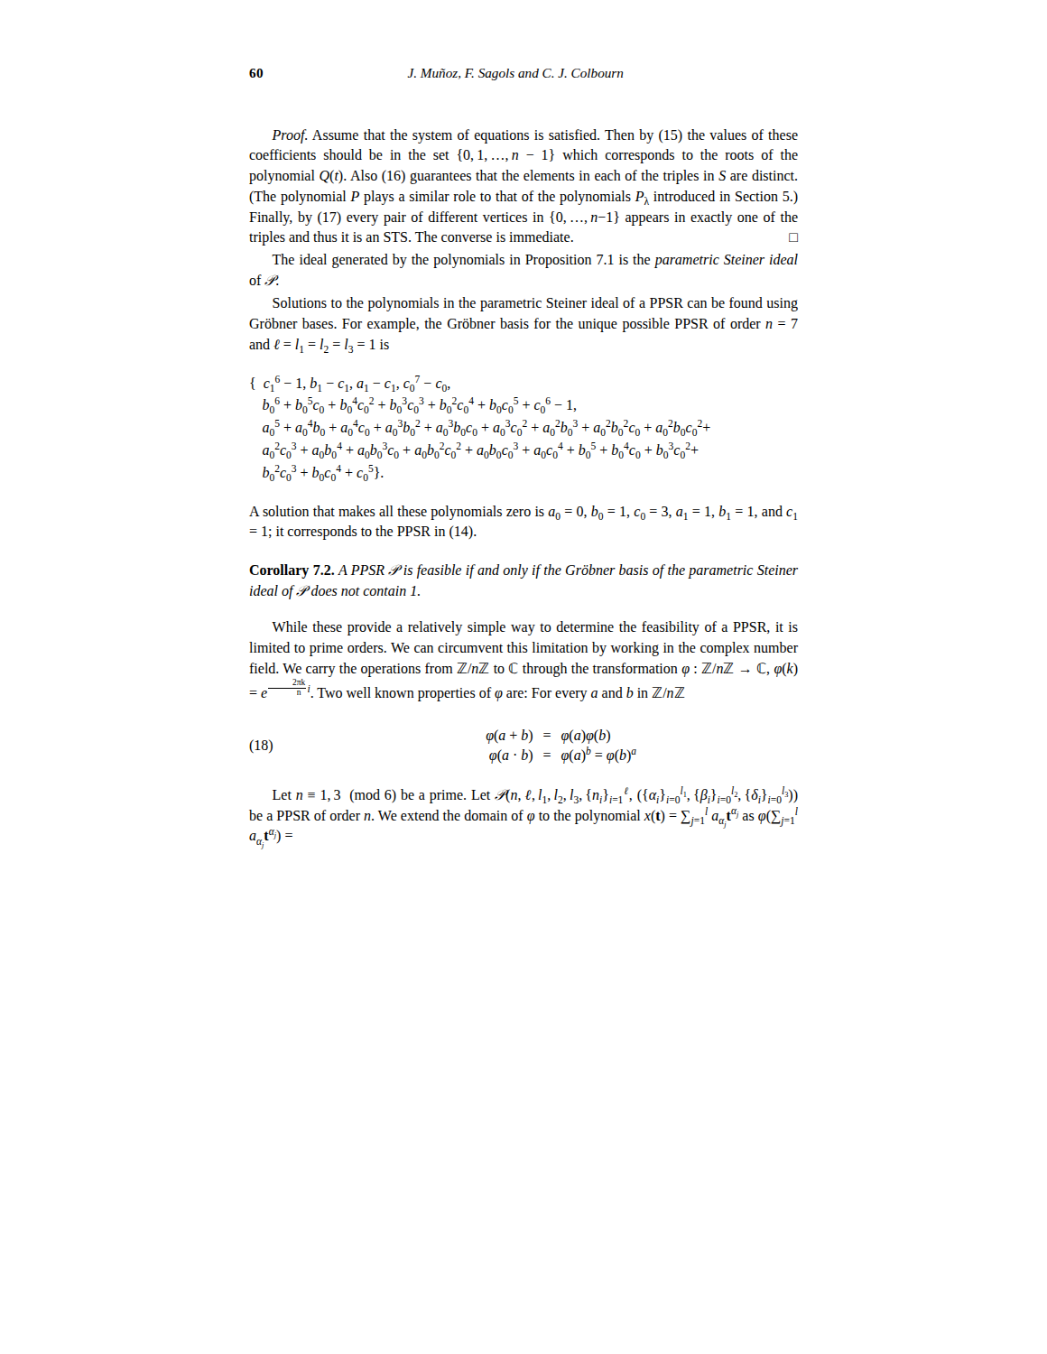60 J. Muñoz, F. Sagols and C. J. Colbourn
Proof. Assume that the system of equations is satisfied. Then by (15) the values of these coefficients should be in the set {0, 1, …, n − 1} which corresponds to the roots of the polynomial Q(t). Also (16) guarantees that the elements in each of the triples in S are distinct. (The polynomial P plays a similar role to that of the polynomials Pλ introduced in Section 5.) Finally, by (17) every pair of different vertices in {0, …, n−1} appears in exactly one of the triples and thus it is an STS. The converse is immediate.□
The ideal generated by the polynomials in Proposition 7.1 is the parametric Steiner ideal of 𝒫.
Solutions to the polynomials in the parametric Steiner ideal of a PPSR can be found using Gröbner bases. For example, the Gröbner basis for the unique possible PPSR of order n = 7 and ℓ = l1 = l2 = l3 = 1 is
{ c16 − 1, b1 − c1, a1 − c1, c07 − c0,
b06 + b05c0 + b04c02 + b03c03 + b02c04 + b0c05 + c06 − 1,
a05 + a04b0 + a04c0 + a03b02 + a03b0c0 + a03c02 + a02b03 + a02b02c0 + a02b0c02+
a02c03 + a0b04 + a0b03c0 + a0b02c02 + a0b0c03 + a0c04 + b05 + b04c0 + b03c02+
b02c03 + b0c04 + c05}.
A solution that makes all these polynomials zero is a0 = 0, b0 = 1, c0 = 3, a1 = 1, b1 = 1, and c1 = 1; it corresponds to the PPSR in (14).
Corollary 7.2. A PPSR 𝒫 is feasible if and only if the Gröbner basis of the parametric Steiner ideal of 𝒫 does not contain 1.
While these provide a relatively simple way to determine the feasibility of a PPSR, it is limited to prime orders. We can circumvent this limitation by working in the complex number field. We carry the operations from ℤ/nℤ to ℂ through the transformation φ : ℤ/nℤ → ℂ, φ(k) = e2πk n i. Two well known properties of φ are: For every a and b in ℤ/nℤ
(18)
| φ ( a + b ) | = | φ ( a ) φ ( b ) |
| φ ( a · b ) | = | φ ( a ) b = φ ( b ) a |
Let n ≡ 1, 3 (mod 6) be a prime. Let 𝒫(n, ℓ, l1, l2, l3, {ni}i=1ℓ, ({αi}i=0l1, {βi}i=0l2, {δi}i=0l3)) be a PPSR of order n. We extend the domain of φ to the polynomial x(t) = ∑j=1l aαjtαj as φ(∑j=1l aαjtαj) =